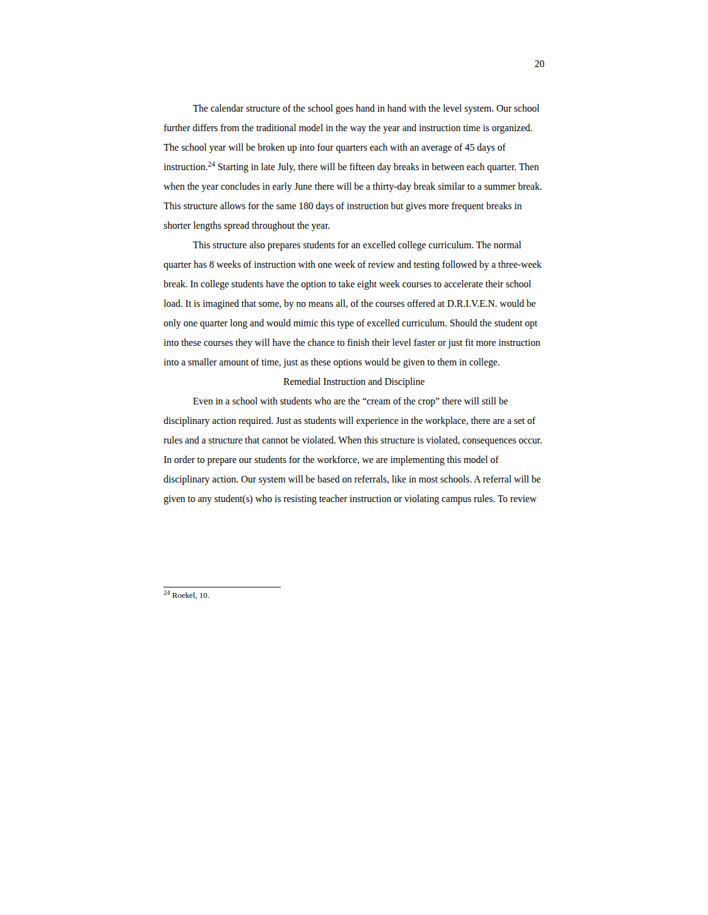20
The calendar structure of the school goes hand in hand with the level system. Our school further differs from the traditional model in the way the year and instruction time is organized. The school year will be broken up into four quarters each with an average of 45 days of instruction.24 Starting in late July, there will be fifteen day breaks in between each quarter. Then when the year concludes in early June there will be a thirty-day break similar to a summer break. This structure allows for the same 180 days of instruction but gives more frequent breaks in shorter lengths spread throughout the year.
This structure also prepares students for an excelled college curriculum. The normal quarter has 8 weeks of instruction with one week of review and testing followed by a three-week break. In college students have the option to take eight week courses to accelerate their school load. It is imagined that some, by no means all, of the courses offered at D.R.I.V.E.N. would be only one quarter long and would mimic this type of excelled curriculum. Should the student opt into these courses they will have the chance to finish their level faster or just fit more instruction into a smaller amount of time, just as these options would be given to them in college.
Remedial Instruction and Discipline
Even in a school with students who are the “cream of the crop” there will still be disciplinary action required. Just as students will experience in the workplace, there are a set of rules and a structure that cannot be violated. When this structure is violated, consequences occur. In order to prepare our students for the workforce, we are implementing this model of disciplinary action. Our system will be based on referrals, like in most schools. A referral will be given to any student(s) who is resisting teacher instruction or violating campus rules. To review
24 Roekel, 10.